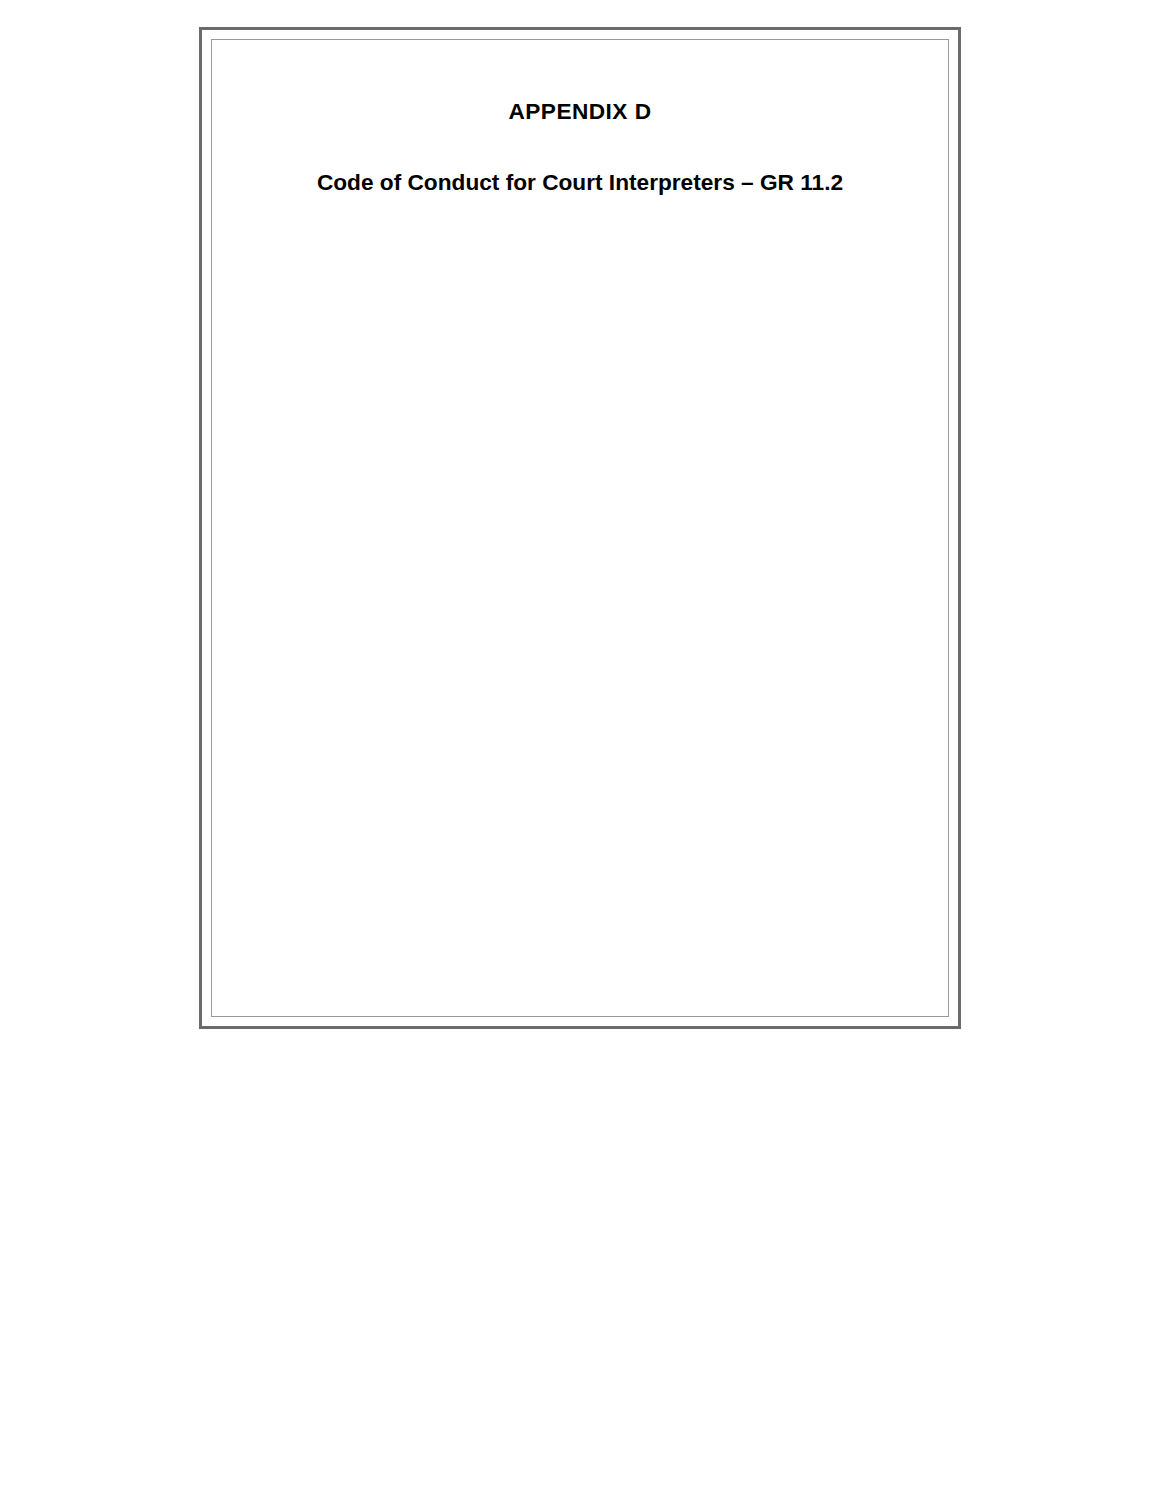APPENDIX D
Code of Conduct for Court Interpreters – GR 11.2